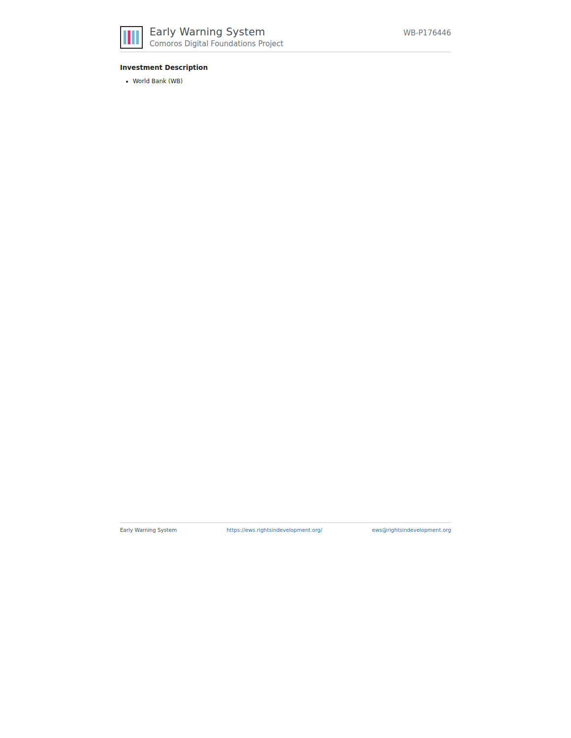Early Warning System
Comoros Digital Foundations Project
WB-P176446
Investment Description
World Bank (WB)
Early Warning System
https://ews.rightsindevelopment.org/
ews@rightsindevelopment.org